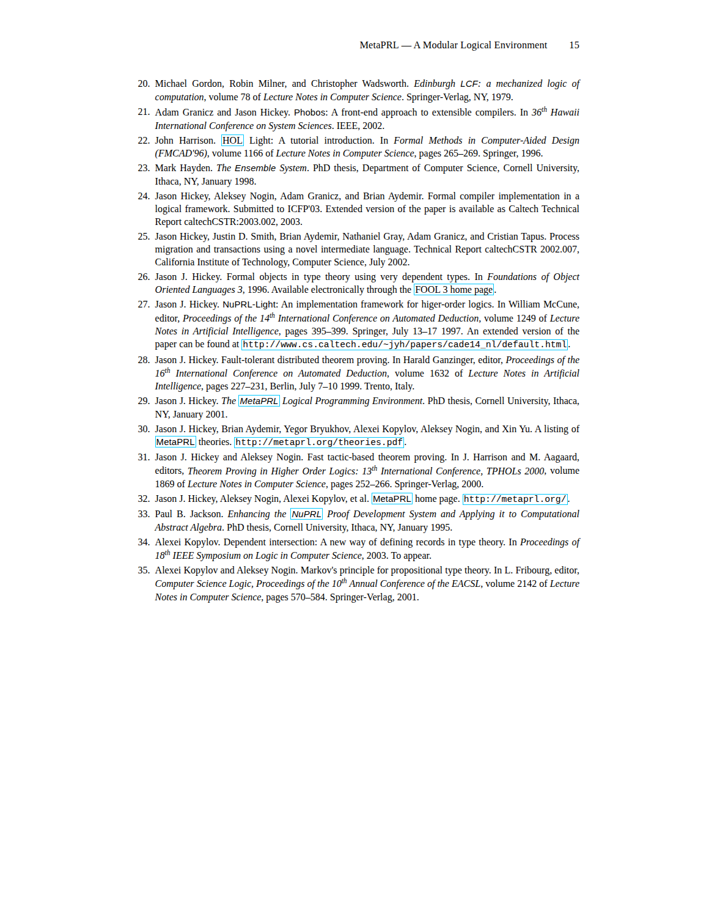MetaPRL — A Modular Logical Environment 15
20. Michael Gordon, Robin Milner, and Christopher Wadsworth. Edinburgh LCF: a mechanized logic of computation, volume 78 of Lecture Notes in Computer Science. Springer-Verlag, NY, 1979.
21. Adam Granicz and Jason Hickey. Phobos: A front-end approach to extensible compilers. In 36th Hawaii International Conference on System Sciences. IEEE, 2002.
22. John Harrison. HOL Light: A tutorial introduction. In Formal Methods in Computer-Aided Design (FMCAD'96), volume 1166 of Lecture Notes in Computer Science, pages 265–269. Springer, 1996.
23. Mark Hayden. The Ensemble System. PhD thesis, Department of Computer Science, Cornell University, Ithaca, NY, January 1998.
24. Jason Hickey, Aleksey Nogin, Adam Granicz, and Brian Aydemir. Formal compiler implementation in a logical framework. Submitted to ICFP'03. Extended version of the paper is available as Caltech Technical Report caltechCSTR:2003.002, 2003.
25. Jason Hickey, Justin D. Smith, Brian Aydemir, Nathaniel Gray, Adam Granicz, and Cristian Tapus. Process migration and transactions using a novel intermediate language. Technical Report caltechCSTR 2002.007, California Institute of Technology, Computer Science, July 2002.
26. Jason J. Hickey. Formal objects in type theory using very dependent types. In Foundations of Object Oriented Languages 3, 1996. Available electronically through the FOOL 3 home page.
27. Jason J. Hickey. NuPRL-Light: An implementation framework for higer-order logics. In William McCune, editor, Proceedings of the 14th International Conference on Automated Deduction, volume 1249 of Lecture Notes in Artificial Intelligence, pages 395–399. Springer, July 13–17 1997. An extended version of the paper can be found at http://www.cs.caltech.edu/~jyh/papers/cade14_nl/default.html.
28. Jason J. Hickey. Fault-tolerant distributed theorem proving. In Harald Ganzinger, editor, Proceedings of the 16th International Conference on Automated Deduction, volume 1632 of Lecture Notes in Artificial Intelligence, pages 227–231, Berlin, July 7–10 1999. Trento, Italy.
29. Jason J. Hickey. The MetaPRL Logical Programming Environment. PhD thesis, Cornell University, Ithaca, NY, January 2001.
30. Jason J. Hickey, Brian Aydemir, Yegor Bryukhov, Alexei Kopylov, Aleksey Nogin, and Xin Yu. A listing of MetaPRL theories. http://metaprl.org/theories.pdf.
31. Jason J. Hickey and Aleksey Nogin. Fast tactic-based theorem proving. In J. Harrison and M. Aagaard, editors, Theorem Proving in Higher Order Logics: 13th International Conference, TPHOLs 2000, volume 1869 of Lecture Notes in Computer Science, pages 252–266. Springer-Verlag, 2000.
32. Jason J. Hickey, Aleksey Nogin, Alexei Kopylov, et al. MetaPRL home page. http://metaprl.org/.
33. Paul B. Jackson. Enhancing the NuPRL Proof Development System and Applying it to Computational Abstract Algebra. PhD thesis, Cornell University, Ithaca, NY, January 1995.
34. Alexei Kopylov. Dependent intersection: A new way of defining records in type theory. In Proceedings of 18th IEEE Symposium on Logic in Computer Science, 2003. To appear.
35. Alexei Kopylov and Aleksey Nogin. Markov's principle for propositional type theory. In L. Fribourg, editor, Computer Science Logic, Proceedings of the 10th Annual Conference of the EACSL, volume 2142 of Lecture Notes in Computer Science, pages 570–584. Springer-Verlag, 2001.